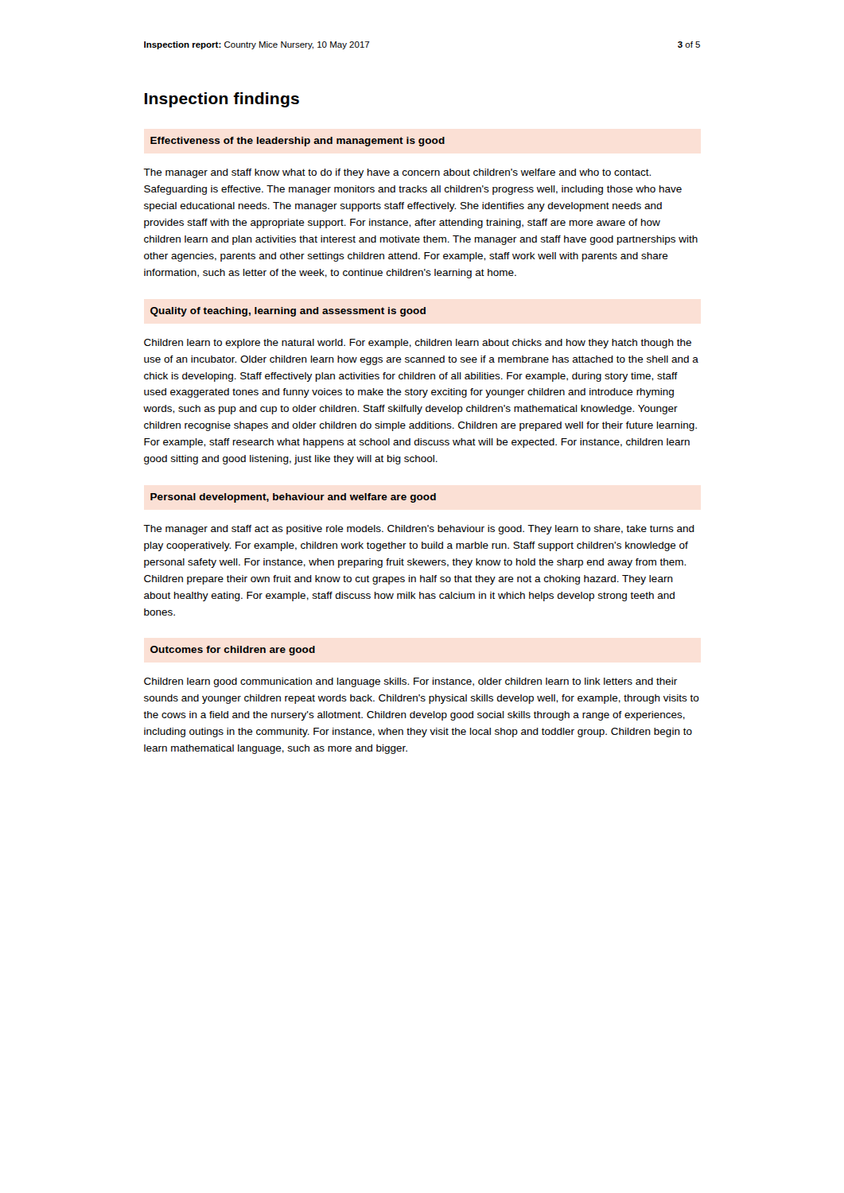Inspection report: Country Mice Nursery, 10 May 2017
3 of 5
Inspection findings
Effectiveness of the leadership and management is good
The manager and staff know what to do if they have a concern about children's welfare and who to contact. Safeguarding is effective. The manager monitors and tracks all children's progress well, including those who have special educational needs. The manager supports staff effectively. She identifies any development needs and provides staff with the appropriate support. For instance, after attending training, staff are more aware of how children learn and plan activities that interest and motivate them. The manager and staff have good partnerships with other agencies, parents and other settings children attend. For example, staff work well with parents and share information, such as letter of the week, to continue children's learning at home.
Quality of teaching, learning and assessment is good
Children learn to explore the natural world. For example, children learn about chicks and how they hatch though the use of an incubator. Older children learn how eggs are scanned to see if a membrane has attached to the shell and a chick is developing. Staff effectively plan activities for children of all abilities. For example, during story time, staff used exaggerated tones and funny voices to make the story exciting for younger children and introduce rhyming words, such as pup and cup to older children. Staff skilfully develop children's mathematical knowledge. Younger children recognise shapes and older children do simple additions. Children are prepared well for their future learning. For example, staff research what happens at school and discuss what will be expected. For instance, children learn good sitting and good listening, just like they will at big school.
Personal development, behaviour and welfare are good
The manager and staff act as positive role models. Children's behaviour is good. They learn to share, take turns and play cooperatively. For example, children work together to build a marble run. Staff support children's knowledge of personal safety well. For instance, when preparing fruit skewers, they know to hold the sharp end away from them. Children prepare their own fruit and know to cut grapes in half so that they are not a choking hazard. They learn about healthy eating. For example, staff discuss how milk has calcium in it which helps develop strong teeth and bones.
Outcomes for children are good
Children learn good communication and language skills. For instance, older children learn to link letters and their sounds and younger children repeat words back. Children's physical skills develop well, for example, through visits to the cows in a field and the nursery's allotment. Children develop good social skills through a range of experiences, including outings in the community. For instance, when they visit the local shop and toddler group. Children begin to learn mathematical language, such as more and bigger.